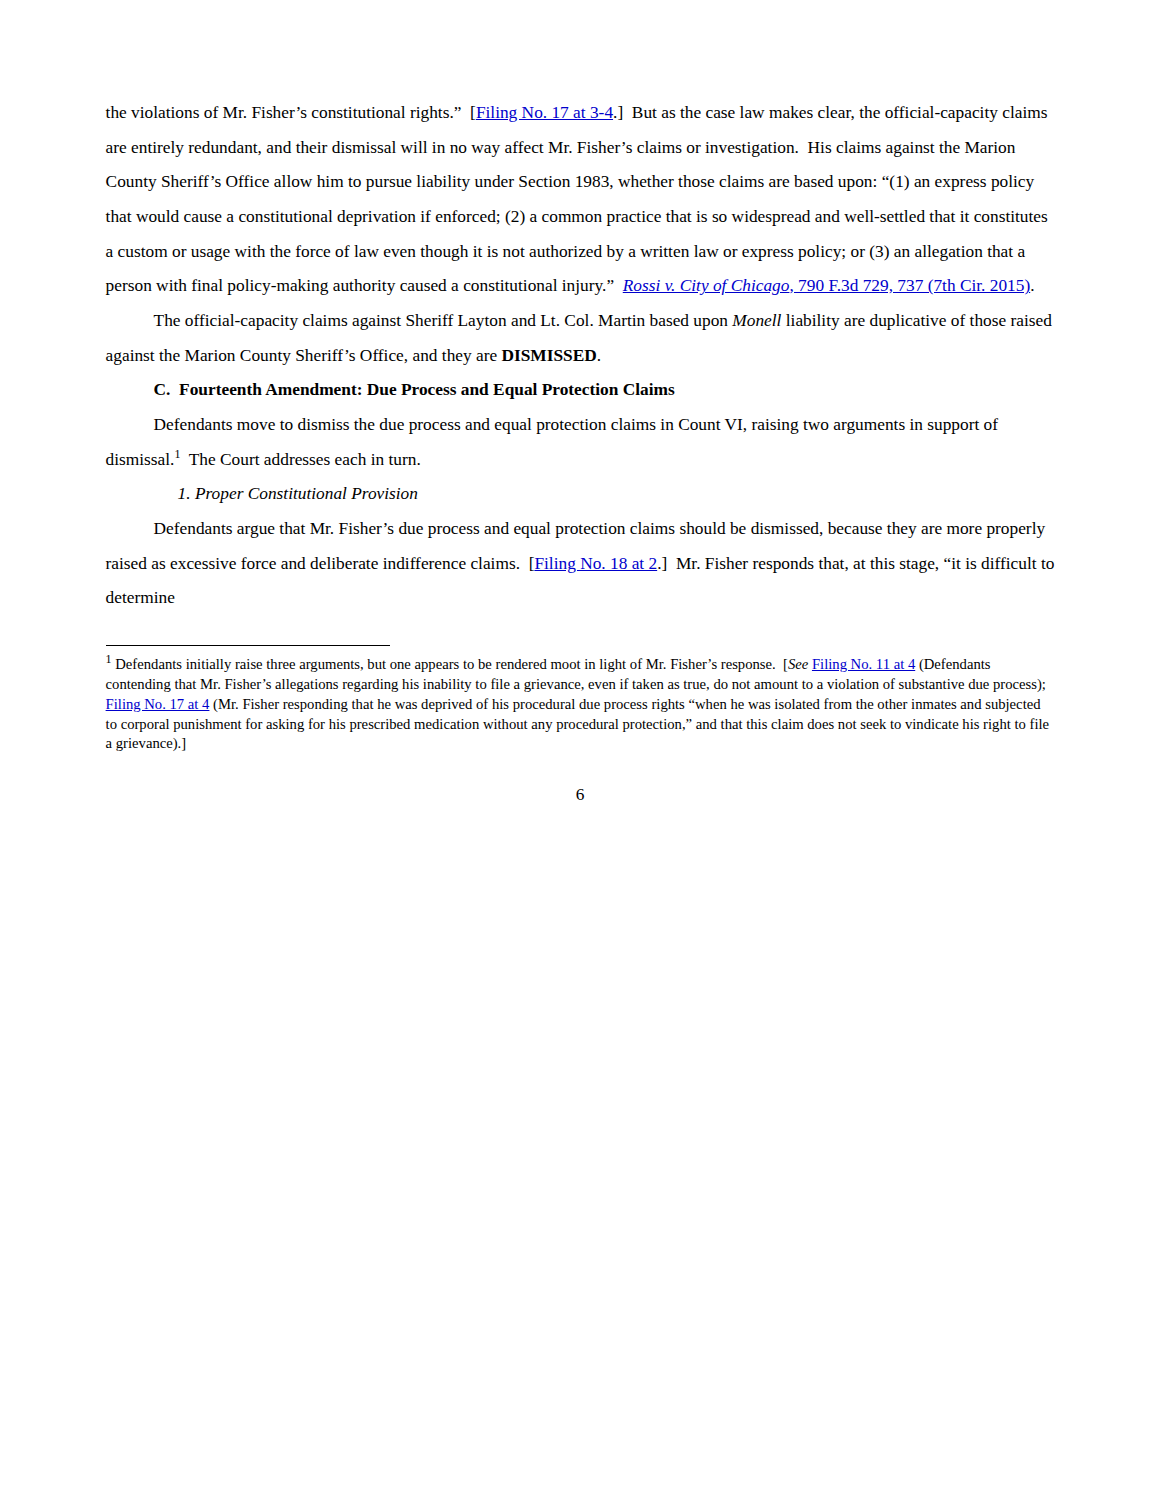the violations of Mr. Fisher’s constitutional rights.” [Filing No. 17 at 3-4.] But as the case law makes clear, the official-capacity claims are entirely redundant, and their dismissal will in no way affect Mr. Fisher’s claims or investigation. His claims against the Marion County Sheriff’s Office allow him to pursue liability under Section 1983, whether those claims are based upon: “(1) an express policy that would cause a constitutional deprivation if enforced; (2) a common practice that is so widespread and well-settled that it constitutes a custom or usage with the force of law even though it is not authorized by a written law or express policy; or (3) an allegation that a person with final policy-making authority caused a constitutional injury.” Rossi v. City of Chicago, 790 F.3d 729, 737 (7th Cir. 2015).
The official-capacity claims against Sheriff Layton and Lt. Col. Martin based upon Monell liability are duplicative of those raised against the Marion County Sheriff’s Office, and they are DISMISSED.
C. Fourteenth Amendment: Due Process and Equal Protection Claims
Defendants move to dismiss the due process and equal protection claims in Count VI, raising two arguments in support of dismissal.1 The Court addresses each in turn.
1. Proper Constitutional Provision
Defendants argue that Mr. Fisher’s due process and equal protection claims should be dismissed, because they are more properly raised as excessive force and deliberate indifference claims. [Filing No. 18 at 2.] Mr. Fisher responds that, at this stage, “it is difficult to determine
1 Defendants initially raise three arguments, but one appears to be rendered moot in light of Mr. Fisher’s response. [See Filing No. 11 at 4 (Defendants contending that Mr. Fisher’s allegations regarding his inability to file a grievance, even if taken as true, do not amount to a violation of substantive due process); Filing No. 17 at 4 (Mr. Fisher responding that he was deprived of his procedural due process rights “when he was isolated from the other inmates and subjected to corporal punishment for asking for his prescribed medication without any procedural protection,” and that this claim does not seek to vindicate his right to file a grievance).]
6